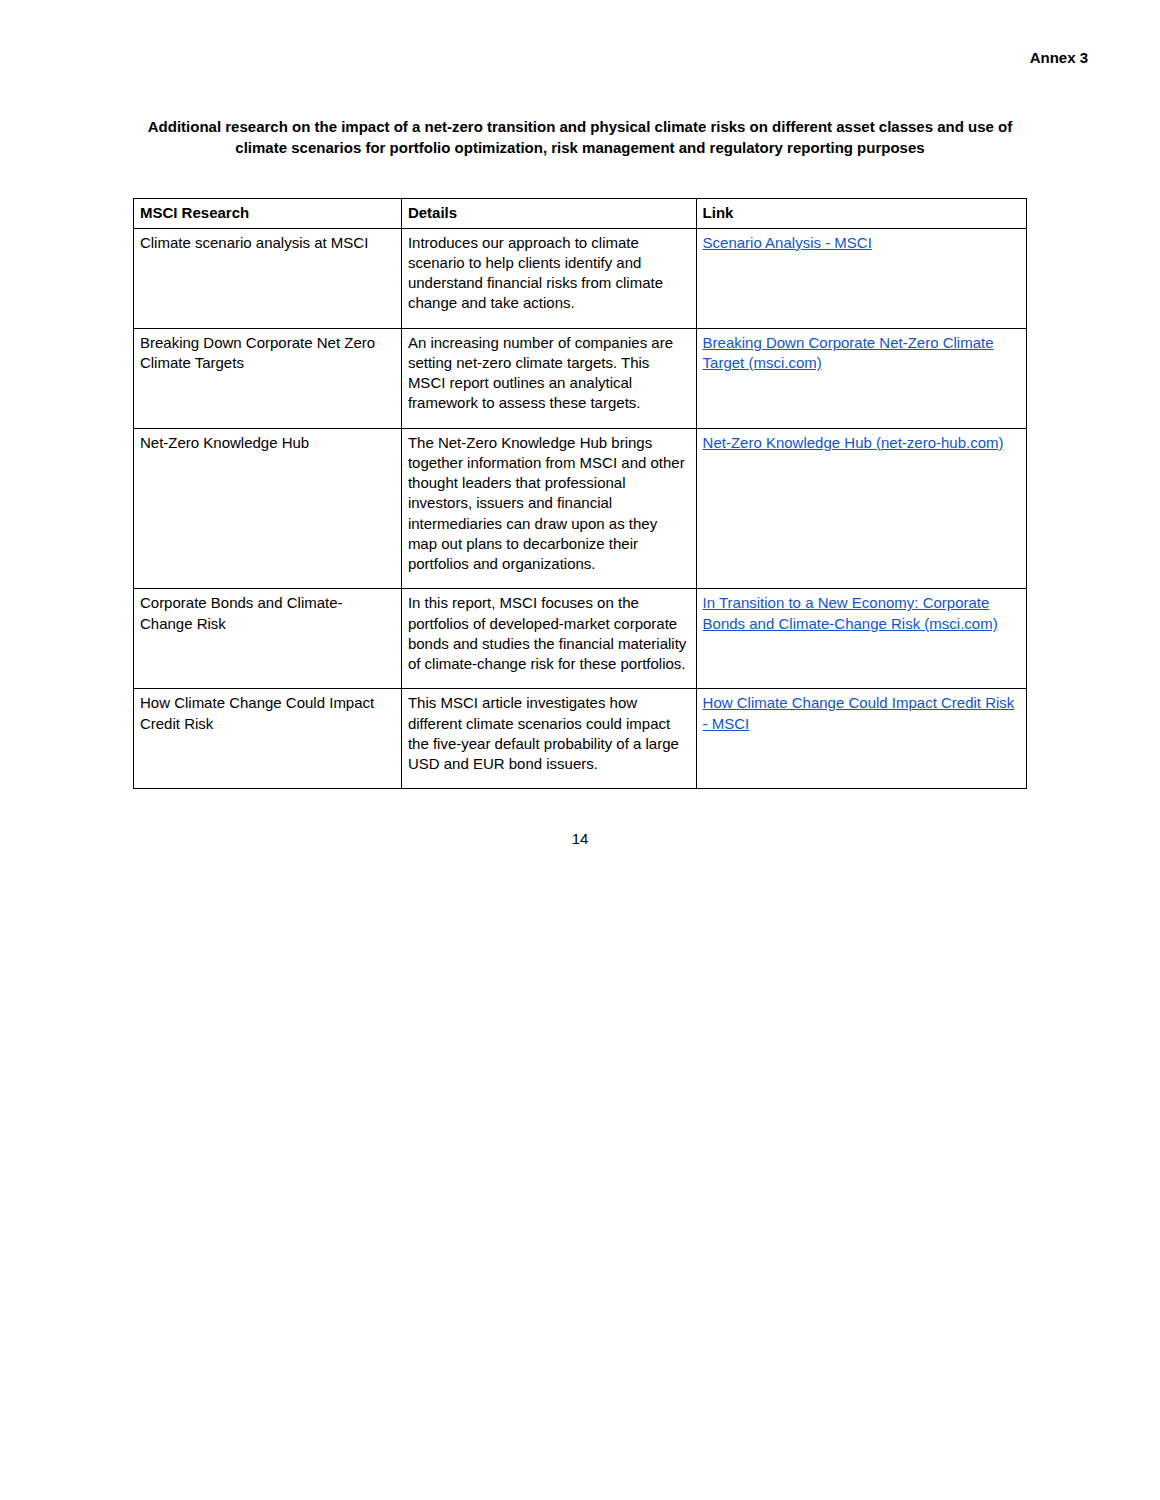Annex 3
Additional research on the impact of a net-zero transition and physical climate risks on different asset classes and use of climate scenarios for portfolio optimization, risk management and regulatory reporting purposes
| MSCI Research | Details | Link |
| --- | --- | --- |
| Climate scenario analysis at MSCI | Introduces our approach to climate scenario to help clients identify and understand financial risks from climate change and take actions. | Scenario Analysis - MSCI |
| Breaking Down Corporate Net Zero Climate Targets | An increasing number of companies are setting net-zero climate targets. This MSCI report outlines an analytical framework to assess these targets. | Breaking Down Corporate Net-Zero Climate Target (msci.com) |
| Net-Zero Knowledge Hub | The Net-Zero Knowledge Hub brings together information from MSCI and other thought leaders that professional investors, issuers and financial intermediaries can draw upon as they map out plans to decarbonize their portfolios and organizations. | Net-Zero Knowledge Hub (net-zero-hub.com) |
| Corporate Bonds and Climate-Change Risk | In this report, MSCI focuses on the portfolios of developed-market corporate bonds and studies the financial materiality of climate-change risk for these portfolios. | In Transition to a New Economy: Corporate Bonds and Climate-Change Risk (msci.com) |
| How Climate Change Could Impact Credit Risk | This MSCI article investigates how different climate scenarios could impact the five-year default probability of a large USD and EUR bond issuers. | How Climate Change Could Impact Credit Risk - MSCI |
14